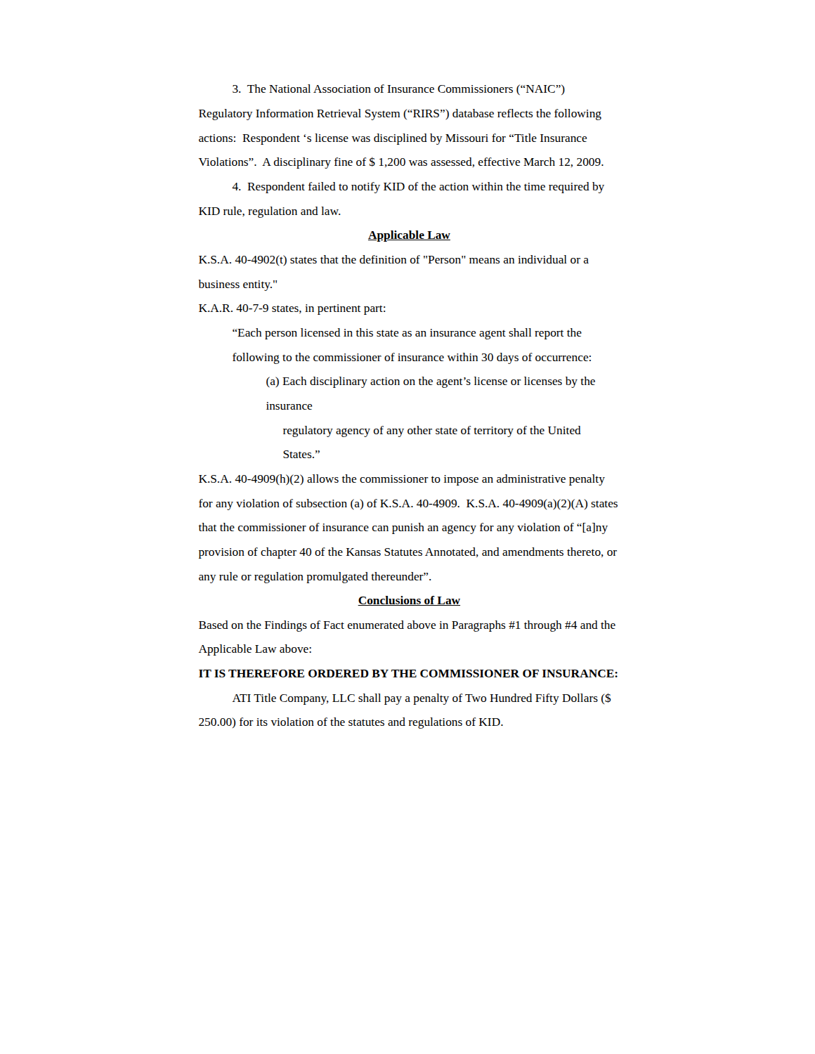3. The National Association of Insurance Commissioners (“NAIC”) Regulatory Information Retrieval System (“RIRS”) database reflects the following actions: Respondent ‘s license was disciplined by Missouri for “Title Insurance Violations”. A disciplinary fine of $ 1,200 was assessed, effective March 12, 2009.
4. Respondent failed to notify KID of the action within the time required by KID rule, regulation and law.
Applicable Law
K.S.A. 40-4902(t) states that the definition of "Person" means an individual or a business entity."
K.A.R. 40-7-9 states, in pertinent part:
“Each person licensed in this state as an insurance agent shall report the following to the commissioner of insurance within 30 days of occurrence:
(a) Each disciplinary action on the agent’s license or licenses by the insurance
regulatory agency of any other state of territory of the United States.”
K.S.A. 40-4909(h)(2) allows the commissioner to impose an administrative penalty for any violation of subsection (a) of K.S.A. 40-4909. K.S.A. 40-4909(a)(2)(A) states that the commissioner of insurance can punish an agency for any violation of “[a]ny provision of chapter 40 of the Kansas Statutes Annotated, and amendments thereto, or any rule or regulation promulgated thereunder”.
Conclusions of Law
Based on the Findings of Fact enumerated above in Paragraphs #1 through #4 and the Applicable Law above:
IT IS THEREFORE ORDERED BY THE COMMISSIONER OF INSURANCE:
ATI Title Company, LLC shall pay a penalty of Two Hundred Fifty Dollars ($ 250.00) for its violation of the statutes and regulations of KID.